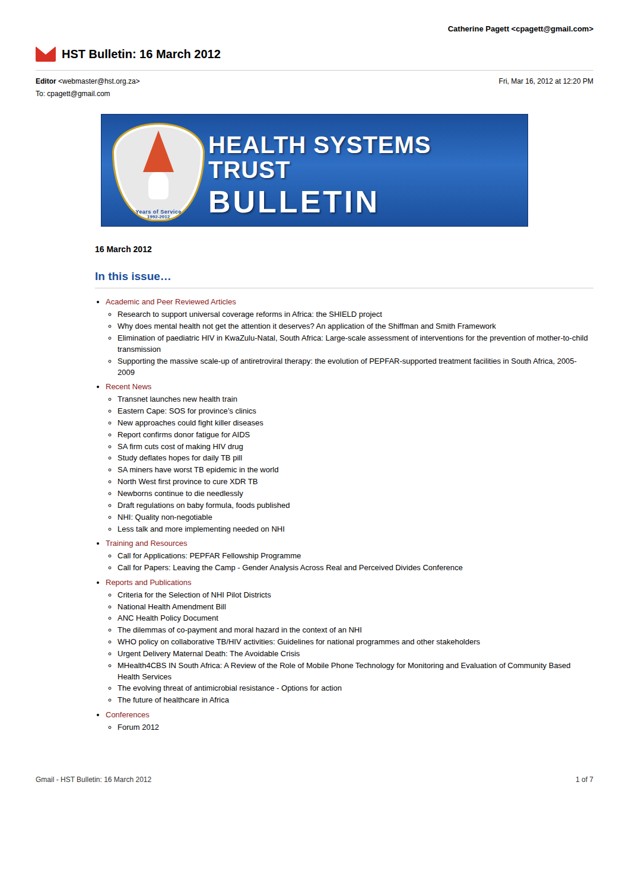Catherine Pagett <cpagett@gmail.com>
HST Bulletin: 16 March 2012
Editor <webmaster@hst.org.za>
Fri, Mar 16, 2012 at 12:20 PM
To: cpagett@gmail.com
Years of Service
1992-2012
HEALTH SYSTEMS TRUSTBULLETIN
16 March 2012
In this issue…
Academic and Peer Reviewed Articles
Research to support universal coverage reforms in Africa: the SHIELD project
Why does mental health not get the attention it deserves? An application of the Shiffman and Smith Framework
Elimination of paediatric HIV in KwaZulu-Natal, South Africa: Large-scale assessment of interventions for the prevention of mother-to-child transmission
Supporting the massive scale-up of antiretroviral therapy: the evolution of PEPFAR-supported treatment facilities in South Africa, 2005-2009
Recent News
Transnet launches new health train
Eastern Cape: SOS for province’s clinics
New approaches could fight killer diseases
Report confirms donor fatigue for AIDS
SA firm cuts cost of making HIV drug
Study deflates hopes for daily TB pill
SA miners have worst TB epidemic in the world
North West first province to cure XDR TB
Newborns continue to die needlessly
Draft regulations on baby formula, foods published
NHI: Quality non-negotiable
Less talk and more implementing needed on NHI
Training and Resources
Call for Applications: PEPFAR Fellowship Programme
Call for Papers: Leaving the Camp - Gender Analysis Across Real and Perceived Divides Conference
Reports and Publications
Criteria for the Selection of NHI Pilot Districts
National Health Amendment Bill
ANC Health Policy Document
The dilemmas of co-payment and moral hazard in the context of an NHI
WHO policy on collaborative TB/HIV activities: Guidelines for national programmes and other stakeholders
Urgent Delivery Maternal Death: The Avoidable Crisis
MHealth4CBS IN South Africa: A Review of the Role of Mobile Phone Technology for Monitoring and Evaluation of Community Based Health Services
The evolving threat of antimicrobial resistance - Options for action
The future of healthcare in Africa
Conferences
Forum 2012
Gmail - HST Bulletin: 16 March 2012
1 of 7